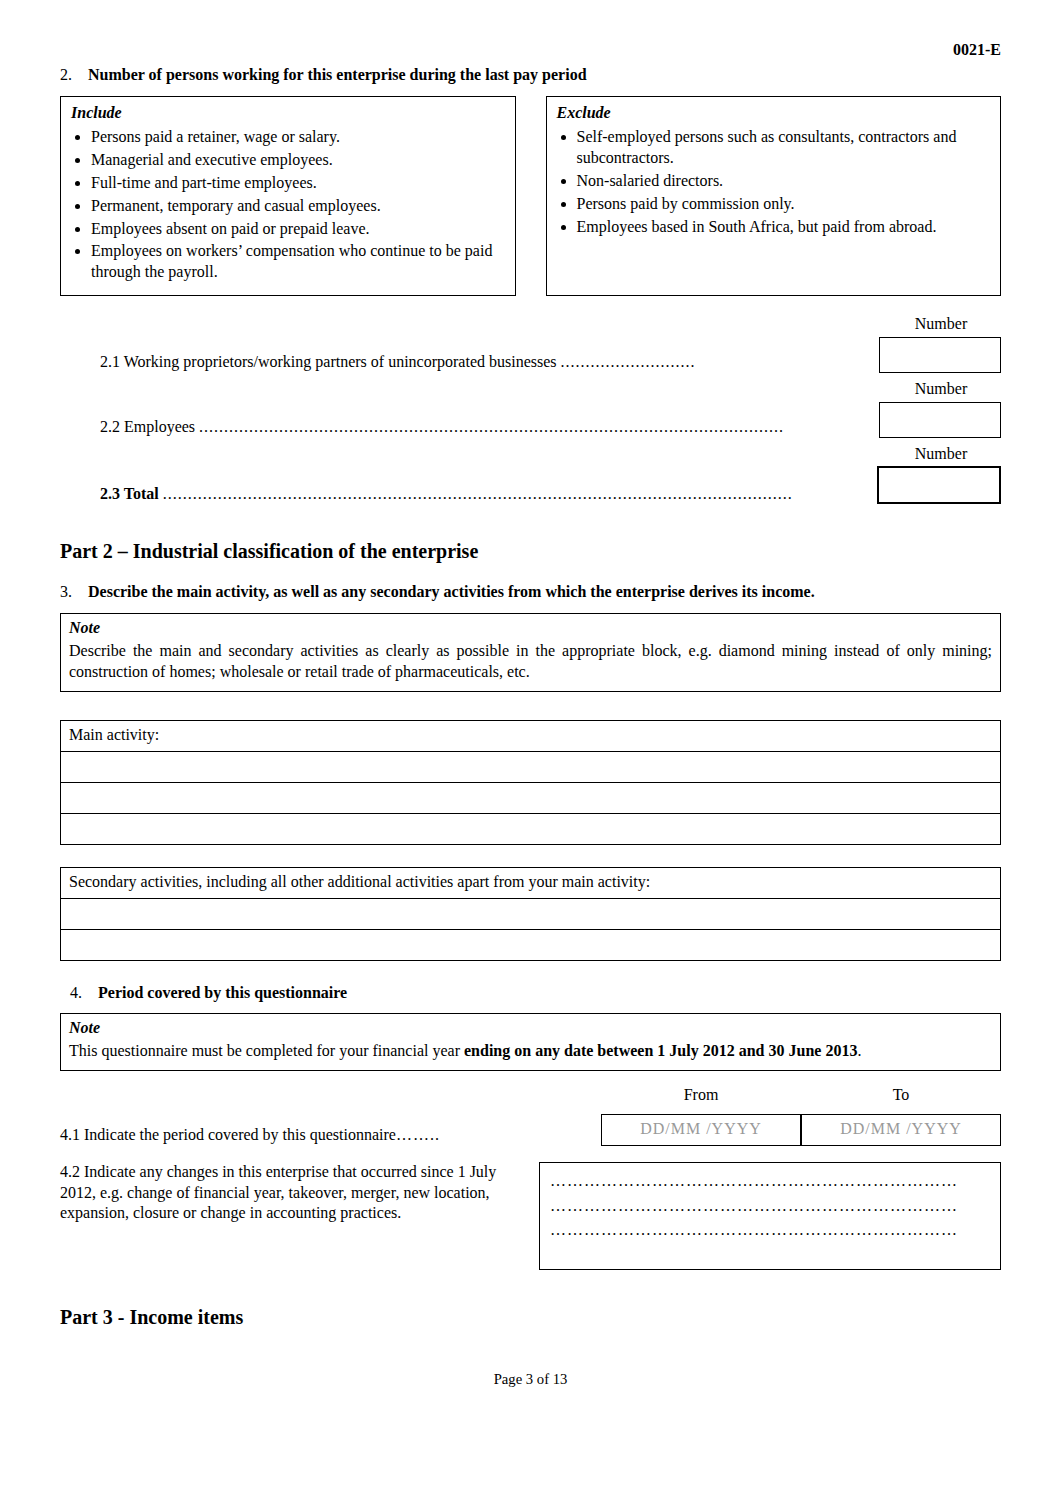0021-E
2. Number of persons working for this enterprise during the last pay period
Include
Persons paid a retainer, wage or salary.
Managerial and executive employees.
Full-time and part-time employees.
Permanent, temporary and casual employees.
Employees absent on paid or prepaid leave.
Employees on workers’ compensation who continue to be paid through the payroll.
Exclude
Self-employed persons such as consultants, contractors and subcontractors.
Non-salaried directors.
Persons paid by commission only.
Employees based in South Africa, but paid from abroad.
Number
2.1 Working proprietors/working partners of unincorporated businesses ...........................
Number
2.2 Employees .....................................................................................................................
Number
2.3 Total ..............................................................................................................................
Part 2 – Industrial classification of the enterprise
3. Describe the main activity, as well as any secondary activities from which the enterprise derives its income.
Note
Describe the main and secondary activities as clearly as possible in the appropriate block, e.g. diamond mining instead of only mining; construction of homes; wholesale or retail trade of pharmaceuticals, etc.
Main activity:
Secondary activities, including all other additional activities apart from your main activity:
4. Period covered by this questionnaire
Note
This questionnaire must be completed for your financial year ending on any date between 1 July 2012 and 30 June 2013.
From
To
4.1 Indicate the period covered by this questionnaire……..
DD/MM /YYYY
DD/MM /YYYY
4.2 Indicate any changes in this enterprise that occurred since 1 July 2012, e.g. change of financial year, takeover, merger, new location, expansion, closure or change in accounting practices.
………………………………………………………………
………………………………………………………………
………………………………………………………………
Part 3 - Income items
Page 3 of 13